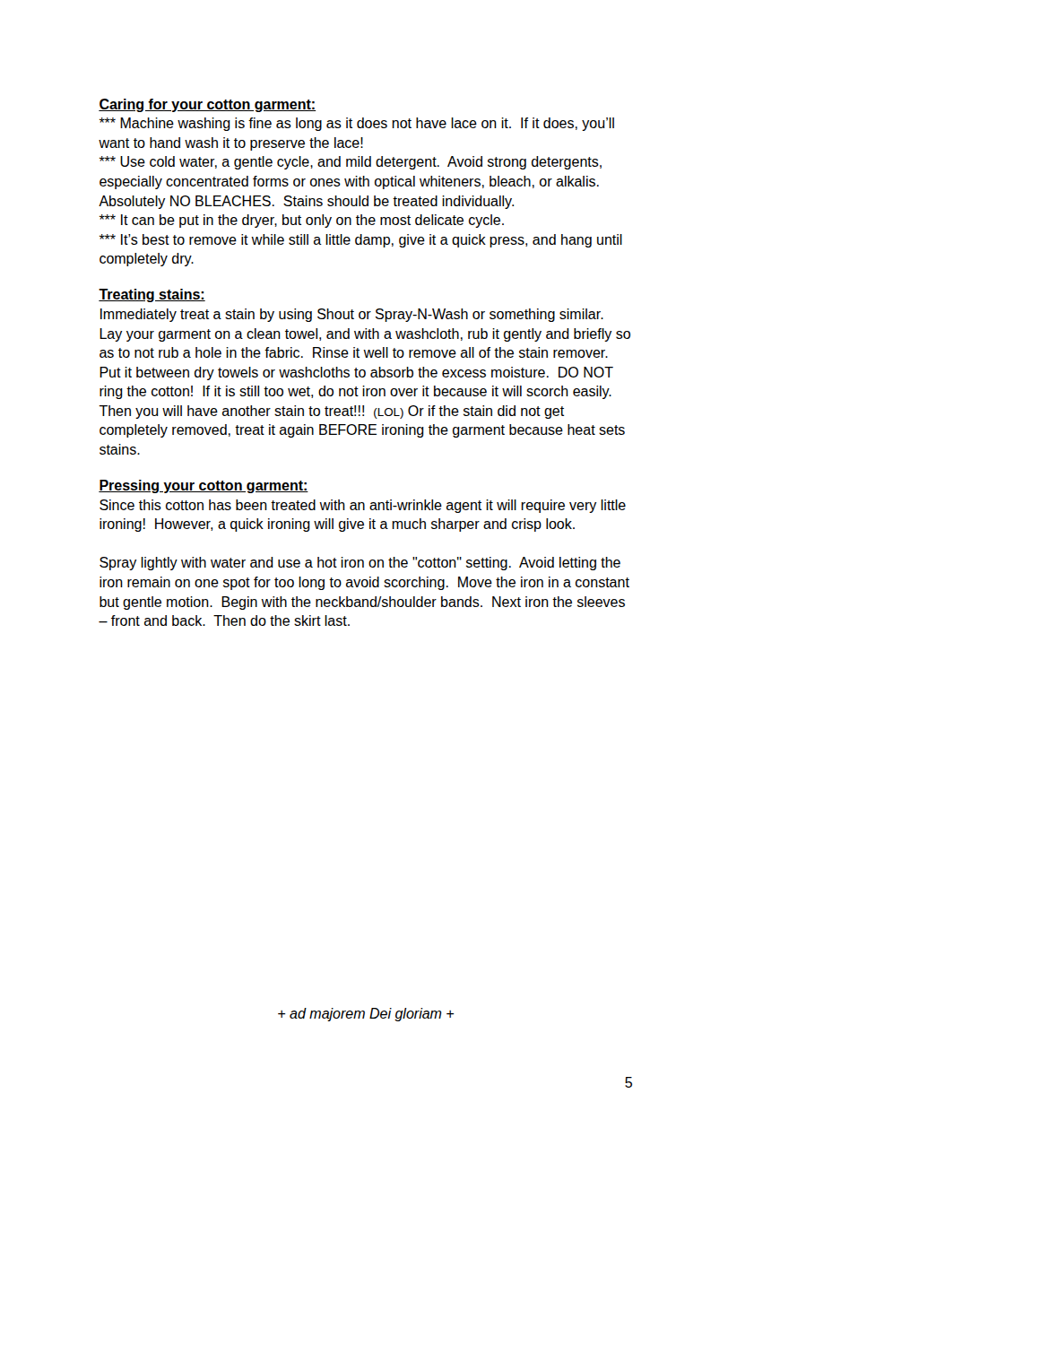Caring for your cotton garment:
*** Machine washing is fine as long as it does not have lace on it. If it does, you’ll want to hand wash it to preserve the lace!
*** Use cold water, a gentle cycle, and mild detergent. Avoid strong detergents, especially concentrated forms or ones with optical whiteners, bleach, or alkalis. Absolutely NO BLEACHES. Stains should be treated individually.
*** It can be put in the dryer, but only on the most delicate cycle.
*** It’s best to remove it while still a little damp, give it a quick press, and hang until completely dry.
Treating stains:
Immediately treat a stain by using Shout or Spray-N-Wash or something similar. Lay your garment on a clean towel, and with a washcloth, rub it gently and briefly so as to not rub a hole in the fabric. Rinse it well to remove all of the stain remover. Put it between dry towels or washcloths to absorb the excess moisture. DO NOT ring the cotton! If it is still too wet, do not iron over it because it will scorch easily. Then you will have another stain to treat!!! (LOL) Or if the stain did not get completely removed, treat it again BEFORE ironing the garment because heat sets stains.
Pressing your cotton garment:
Since this cotton has been treated with an anti-wrinkle agent it will require very little ironing! However, a quick ironing will give it a much sharper and crisp look.
Spray lightly with water and use a hot iron on the "cotton" setting. Avoid letting the iron remain on one spot for too long to avoid scorching. Move the iron in a constant but gentle motion. Begin with the neckband/shoulder bands. Next iron the sleeves – front and back. Then do the skirt last.
+ ad majorem Dei gloriam +
5